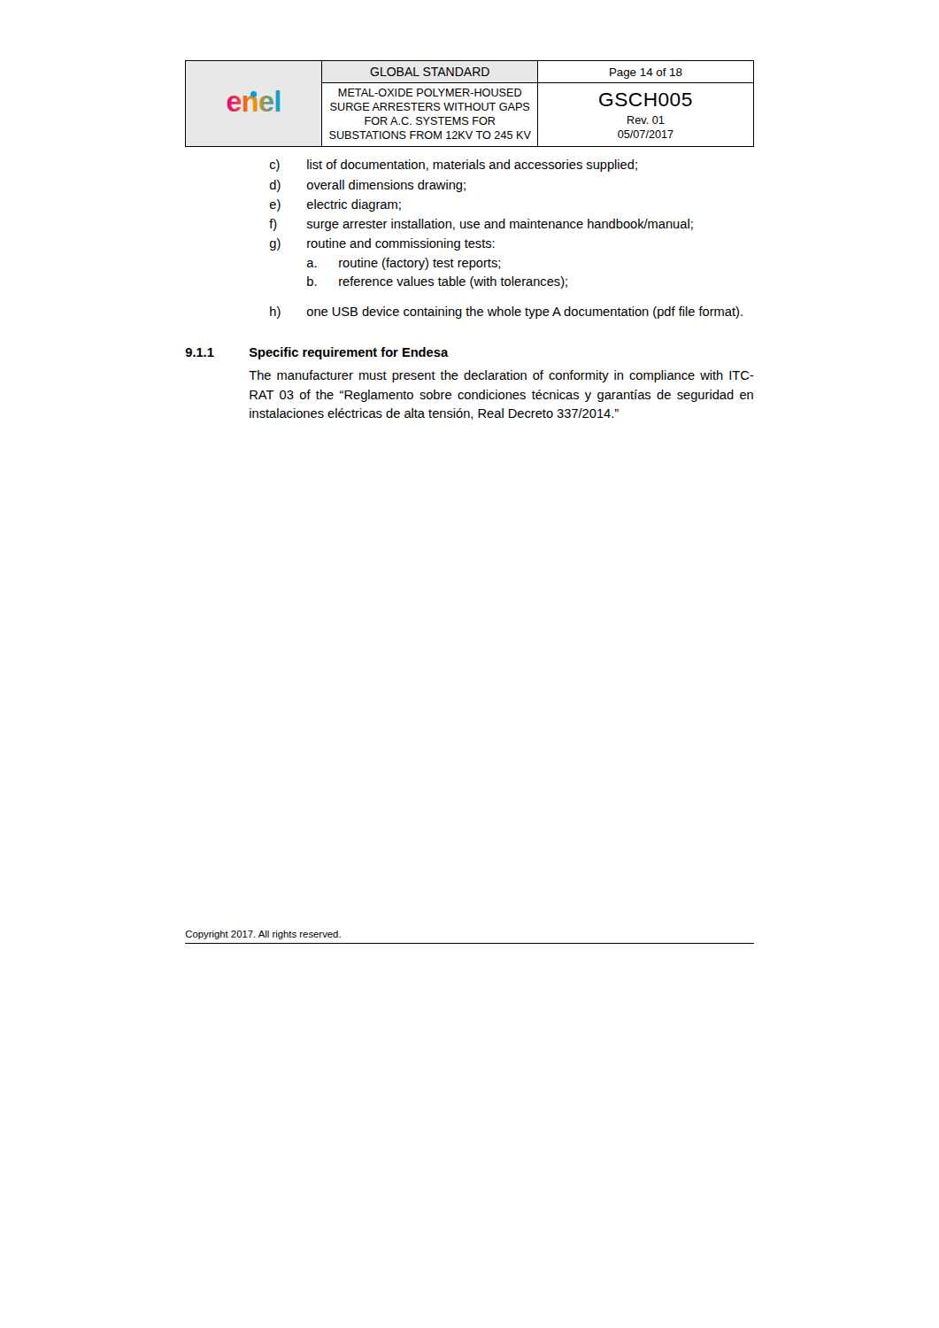| enel | GLOBAL STANDARD | Page 14 of 18 |
| METAL-OXIDE POLYMER-HOUSED SURGE ARRESTERS WITHOUT GAPS FOR A.C. SYSTEMS FOR SUBSTATIONS FROM 12KV TO 245 KV | GSCH005 Rev. 01 05/07/2017 |
c) list of documentation, materials and accessories supplied;
d) overall dimensions drawing;
e) electric diagram;
f) surge arrester installation, use and maintenance handbook/manual;
g) routine and commissioning tests:
a. routine (factory) test reports;
b. reference values table (with tolerances);
h) one USB device containing the whole type A documentation (pdf file format).
9.1.1
Specific requirement for Endesa
The manufacturer must present the declaration of conformity in compliance with ITC-RAT 03 of the “Reglamento sobre condiciones técnicas y garantías de seguridad en instalaciones eléctricas de alta tensión, Real Decreto 337/2014.”
Copyright 2017. All rights reserved.